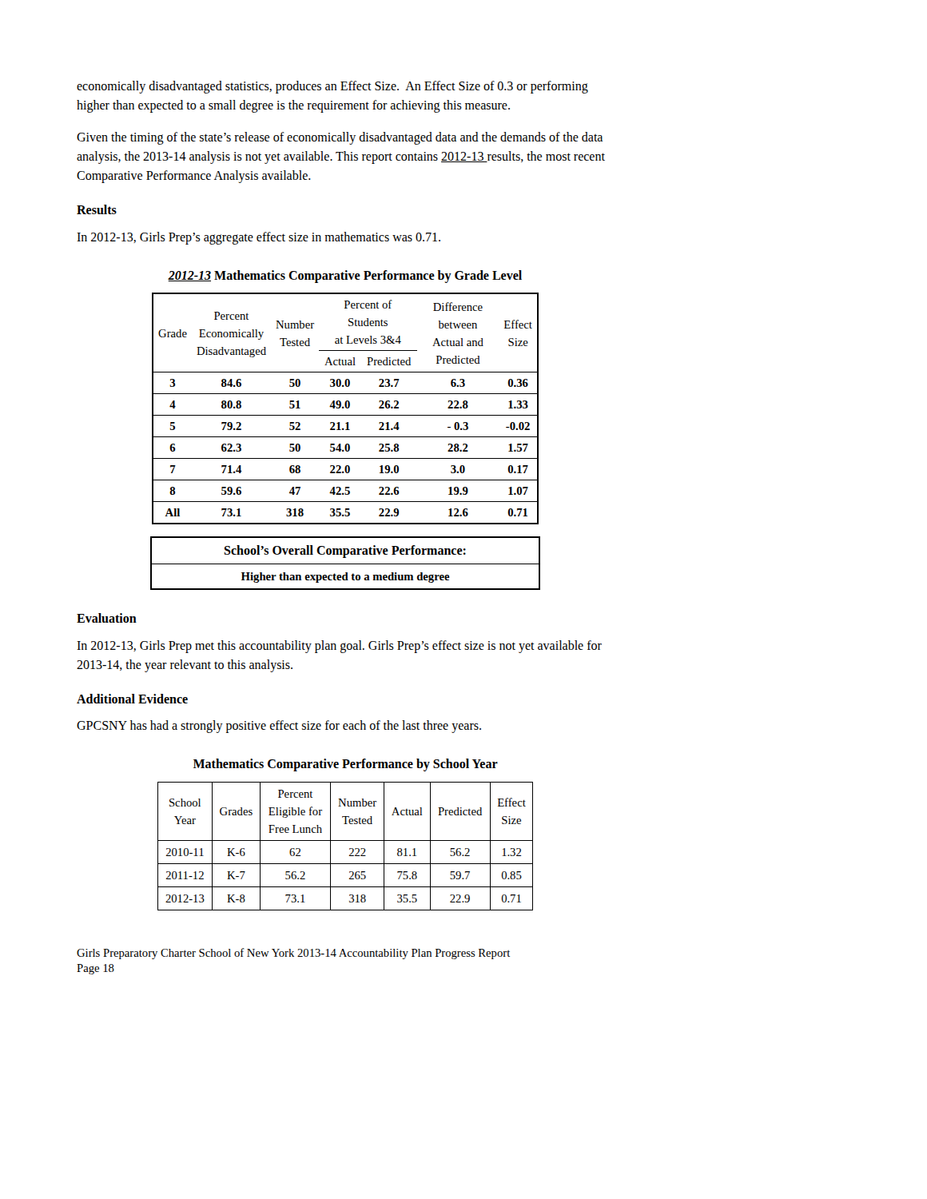economically disadvantaged statistics, produces an Effect Size. An Effect Size of 0.3 or performing higher than expected to a small degree is the requirement for achieving this measure.
Given the timing of the state’s release of economically disadvantaged data and the demands of the data analysis, the 2013-14 analysis is not yet available. This report contains 2012-13 results, the most recent Comparative Performance Analysis available.
Results
In 2012-13, Girls Prep’s aggregate effect size in mathematics was 0.71.
2012-13 Mathematics Comparative Performance by Grade Level
| Grade | Percent Economically Disadvantaged | Number Tested | Percent of Students at Levels 3&4 | Difference between Actual and Predicted | Effect Size |
| --- | --- | --- | --- | --- | --- |
| Actual | Predicted |
| 3 | 84.6 | 50 | 30.0 | 23.7 | 6.3 | 0.36 |
| 4 | 80.8 | 51 | 49.0 | 26.2 | 22.8 | 1.33 |
| 5 | 79.2 | 52 | 21.1 | 21.4 | - 0.3 | -0.02 |
| 6 | 62.3 | 50 | 54.0 | 25.8 | 28.2 | 1.57 |
| 7 | 71.4 | 68 | 22.0 | 19.0 | 3.0 | 0.17 |
| 8 | 59.6 | 47 | 42.5 | 22.6 | 19.9 | 1.07 |
| All | 73.1 | 318 | 35.5 | 22.9 | 12.6 | 0.71 |
School’s Overall Comparative Performance:
Higher than expected to a medium degree
Evaluation
In 2012-13, Girls Prep met this accountability plan goal. Girls Prep’s effect size is not yet available for 2013-14, the year relevant to this analysis.
Additional Evidence
GPCSNY has had a strongly positive effect size for each of the last three years.
Mathematics Comparative Performance by School Year
| School Year | Grades | Percent Eligible for Free Lunch | Number Tested | Actual | Predicted | Effect Size |
| --- | --- | --- | --- | --- | --- | --- |
| 2010-11 | K-6 | 62 | 222 | 81.1 | 56.2 | 1.32 |
| 2011-12 | K-7 | 56.2 | 265 | 75.8 | 59.7 | 0.85 |
| 2012-13 | K-8 | 73.1 | 318 | 35.5 | 22.9 | 0.71 |
Girls Preparatory Charter School of New York 2013-14 Accountability Plan Progress Report
Page 18